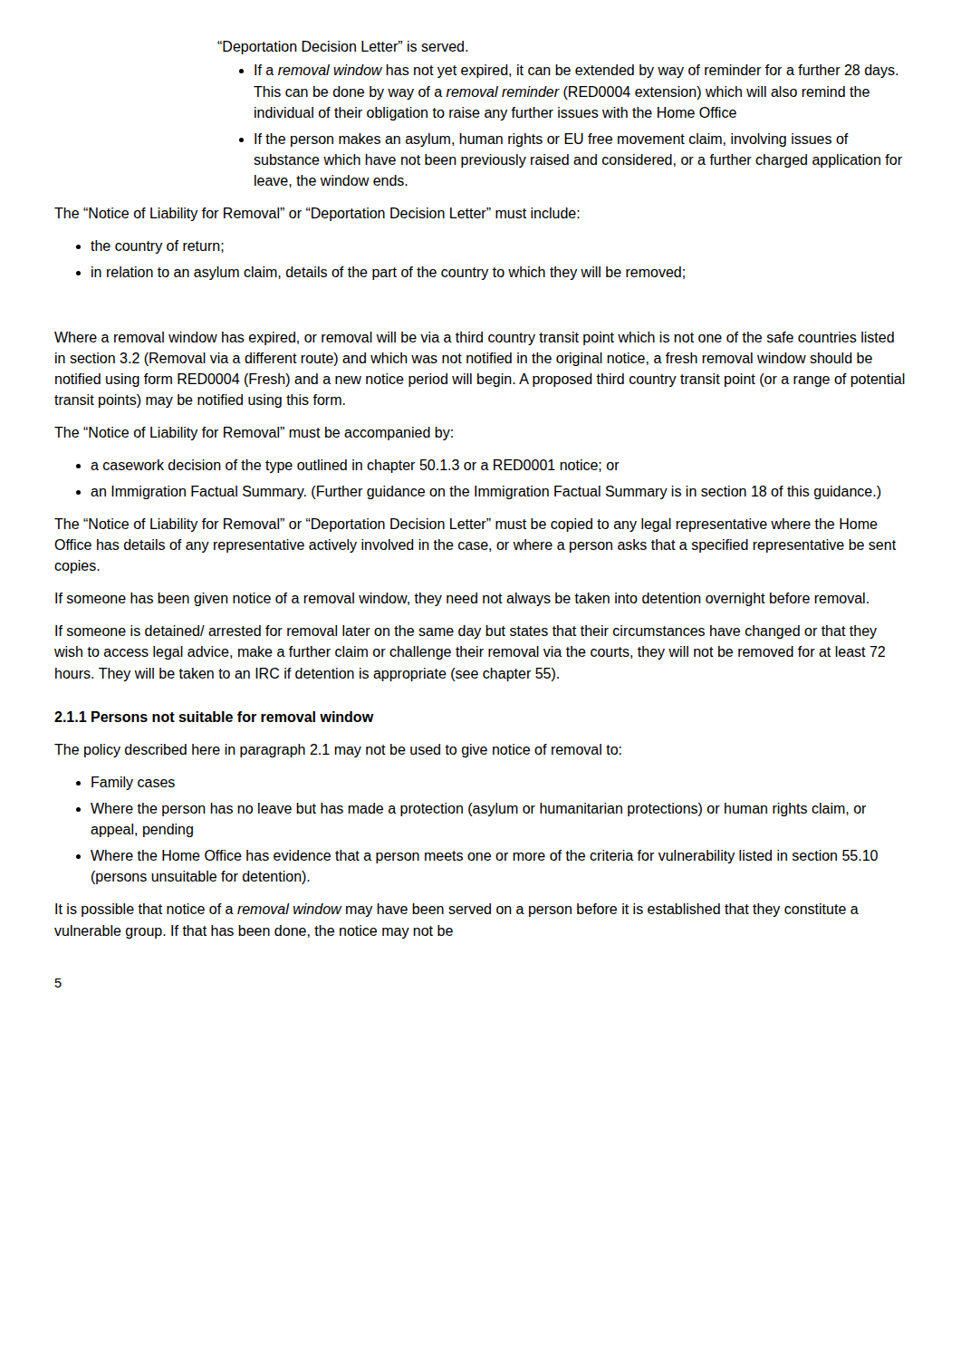“Deportation Decision Letter” is served.
If a removal window has not yet expired, it can be extended by way of reminder for a further 28 days. This can be done by way of a removal reminder (RED0004 extension) which will also remind the individual of their obligation to raise any further issues with the Home Office
If the person makes an asylum, human rights or EU free movement claim, involving issues of substance which have not been previously raised and considered, or a further charged application for leave, the window ends.
The “Notice of Liability for Removal” or “Deportation Decision Letter” must include:
the country of return;
in relation to an asylum claim, details of the part of the country to which they will be removed;
Where a removal window has expired, or removal will be via a third country transit point which is not one of the safe countries listed in section 3.2 (Removal via a different route) and which was not notified in the original notice, a fresh removal window should be notified using form RED0004 (Fresh) and a new notice period will begin. A proposed third country transit point (or a range of potential transit points) may be notified using this form.
The “Notice of Liability for Removal” must be accompanied by:
a casework decision of the type outlined in chapter 50.1.3 or a RED0001 notice; or
an Immigration Factual Summary. (Further guidance on the Immigration Factual Summary is in section 18 of this guidance.)
The “Notice of Liability for Removal” or “Deportation Decision Letter” must be copied to any legal representative where the Home Office has details of any representative actively involved in the case, or where a person asks that a specified representative be sent copies.
If someone has been given notice of a removal window, they need not always be taken into detention overnight before removal.
If someone is detained/ arrested for removal later on the same day but states that their circumstances have changed or that they wish to access legal advice, make a further claim or challenge their removal via the courts, they will not be removed for at least 72 hours. They will be taken to an IRC if detention is appropriate (see chapter 55).
2.1.1 Persons not suitable for removal window
The policy described here in paragraph 2.1 may not be used to give notice of removal to:
Family cases
Where the person has no leave but has made a protection (asylum or humanitarian protections) or human rights claim, or appeal, pending
Where the Home Office has evidence that a person meets one or more of the criteria for vulnerability listed in section 55.10 (persons unsuitable for detention).
It is possible that notice of a removal window may have been served on a person before it is established that they constitute a vulnerable group. If that has been done, the notice may not be
5